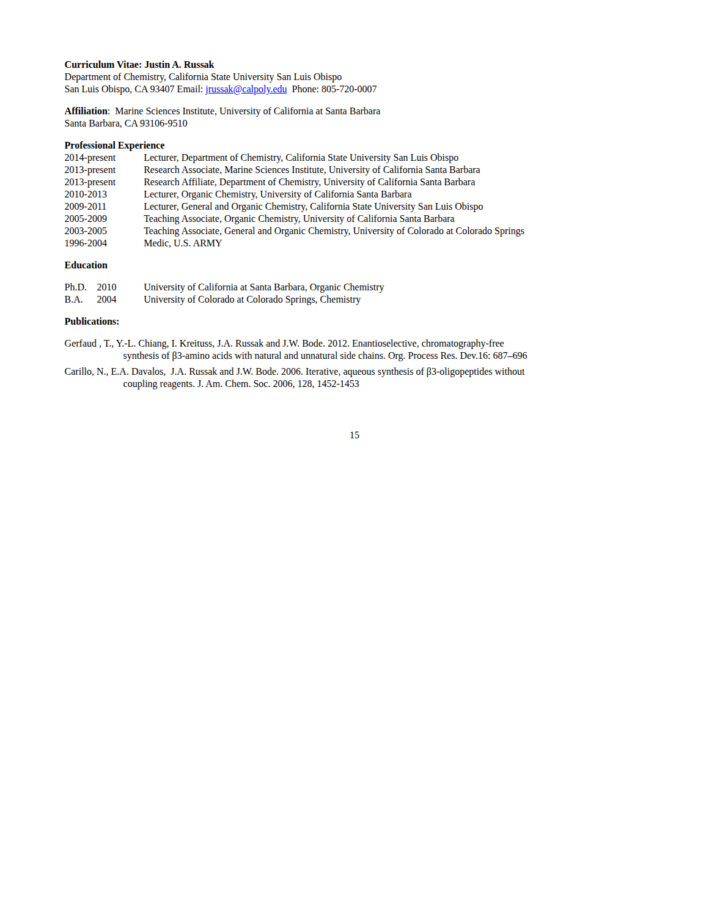Curriculum Vitae: Justin A. Russak
Department of Chemistry, California State University San Luis Obispo
San Luis Obispo, CA 93407 Email: jrussak@calpoly.edu Phone: 805-720-0007
Affiliation: Marine Sciences Institute, University of California at Santa Barbara
Santa Barbara, CA 93106-9510
Professional Experience
| 2014-present | Lecturer, Department of Chemistry, California State University San Luis Obispo |
| 2013-present | Research Associate, Marine Sciences Institute, University of California Santa Barbara |
| 2013-present | Research Affiliate, Department of Chemistry, University of California Santa Barbara |
| 2010-2013 | Lecturer, Organic Chemistry, University of California Santa Barbara |
| 2009-2011 | Lecturer, General and Organic Chemistry, California State University San Luis Obispo |
| 2005-2009 | Teaching Associate, Organic Chemistry, University of California Santa Barbara |
| 2003-2005 | Teaching Associate, General and Organic Chemistry, University of Colorado at Colorado Springs |
| 1996-2004 | Medic, U.S. ARMY |
Education
| Ph.D. | 2010 | University of California at Santa Barbara, Organic Chemistry |
| B.A. | 2004 | University of Colorado at Colorado Springs, Chemistry |
Publications:
Gerfaud , T., Y.-L. Chiang, I. Kreituss, J.A. Russak and J.W. Bode. 2012. Enantioselective, chromatography-free synthesis of β3-amino acids with natural and unnatural side chains. Org. Process Res. Dev.16: 687–696
Carillo, N., E.A. Davalos, J.A. Russak and J.W. Bode. 2006. Iterative, aqueous synthesis of β3-oligopeptides without coupling reagents. J. Am. Chem. Soc. 2006, 128, 1452-1453
15